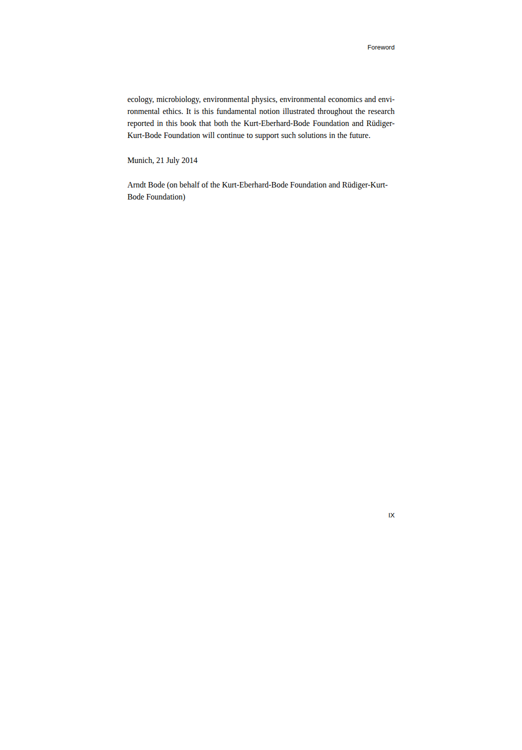Foreword
ecology, microbiology, environmental physics, environmental economics and environmental ethics. It is this fundamental notion illustrated throughout the research reported in this book that both the Kurt-Eberhard-Bode Foundation and Rüdiger-Kurt-Bode Foundation will continue to support such solutions in the future.
Munich, 21 July 2014
Arndt Bode (on behalf of the Kurt-Eberhard-Bode Foundation and Rüdiger-Kurt-Bode Foundation)
IX